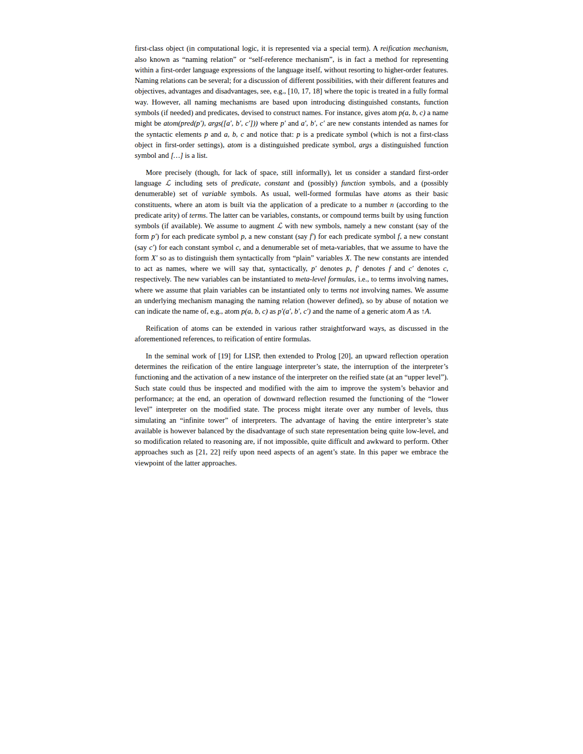first-class object (in computational logic, it is represented via a special term). A reification mechanism, also known as “naming relation” or “self-reference mechanism”, is in fact a method for representing within a first-order language expressions of the language itself, without resorting to higher-order features. Naming relations can be several; for a discussion of different possibilities, with their different features and objectives, advantages and disadvantages, see, e.g., [10, 17, 18] where the topic is treated in a fully formal way. However, all naming mechanisms are based upon introducing distinguished constants, function symbols (if needed) and predicates, devised to construct names. For instance, gives atom p(a, b, c) a name might be atom(pred(p′), args([a′, b′, c′])) where p′ and a′, b′, c′ are new constants intended as names for the syntactic elements p and a, b, c and notice that: p is a predicate symbol (which is not a first-class object in first-order settings), atom is a distinguished predicate symbol, args a distinguished function symbol and […] is a list.
More precisely (though, for lack of space, still informally), let us consider a standard first-order language ℒ including sets of predicate, constant and (possibly) function symbols, and a (possibly denumerable) set of variable symbols. As usual, well-formed formulas have atoms as their basic constituents, where an atom is built via the application of a predicate to a number n (according to the predicate arity) of terms. The latter can be variables, constants, or compound terms built by using function symbols (if available). We assume to augment ℒ with new symbols, namely a new constant (say of the form p′) for each predicate symbol p, a new constant (say f′) for each predicate symbol f, a new constant (say c′) for each constant symbol c, and a denumerable set of meta-variables, that we assume to have the form X′ so as to distinguish them syntactically from “plain” variables X. The new constants are intended to act as names, where we will say that, syntactically, p′ denotes p, f′ denotes f and c′ denotes c, respectively. The new variables can be instantiated to meta-level formulas, i.e., to terms involving names, where we assume that plain variables can be instantiated only to terms not involving names. We assume an underlying mechanism managing the naming relation (however defined), so by abuse of notation we can indicate the name of, e.g., atom p(a, b, c) as p′(a′, b′, c′) and the name of a generic atom A as ↑A.
Reification of atoms can be extended in various rather straightforward ways, as discussed in the aforementioned references, to reification of entire formulas.
In the seminal work of [19] for LISP, then extended to Prolog [20], an upward reflection operation determines the reification of the entire language interpreter’s state, the interruption of the interpreter’s functioning and the activation of a new instance of the interpreter on the reified state (at an “upper level”). Such state could thus be inspected and modified with the aim to improve the system’s behavior and performance; at the end, an operation of downward reflection resumed the functioning of the “lower level” interpreter on the modified state. The process might iterate over any number of levels, thus simulating an “infinite tower” of interpreters. The advantage of having the entire interpreter’s state available is however balanced by the disadvantage of such state representation being quite low-level, and so modification related to reasoning are, if not impossible, quite difficult and awkward to perform. Other approaches such as [21, 22] reify upon need aspects of an agent’s state. In this paper we embrace the viewpoint of the latter approaches.